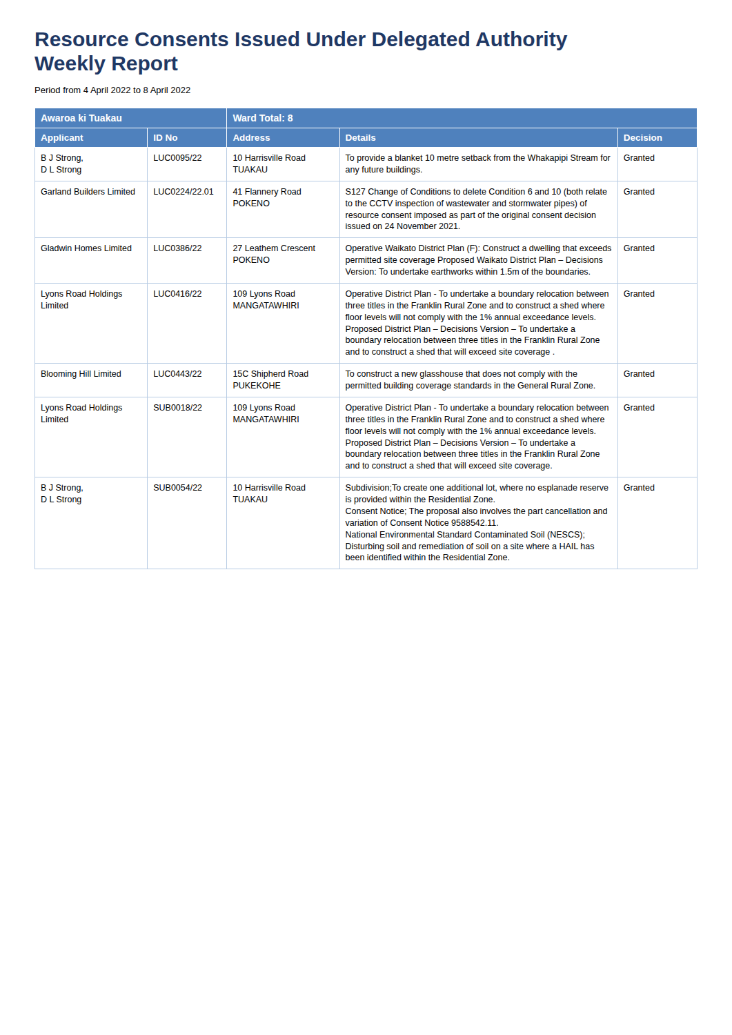Resource Consents Issued Under Delegated Authority
Weekly Report
Period from 4 April 2022 to 8 April 2022
| Awaroa ki Tuakau | Ward Total: 8 |
| --- | --- |
| Applicant | ID No | Address | Details | Decision |
| B J Strong, D L Strong | LUC0095/22 | 10 Harrisville Road TUAKAU | To provide a blanket 10 metre setback from the Whakapipi Stream for any future buildings. | Granted |
| Garland Builders Limited | LUC0224/22.01 | 41 Flannery Road POKENO | S127 Change of Conditions to delete Condition 6 and 10 (both relate to the CCTV inspection of wastewater and stormwater pipes) of resource consent imposed as part of the original consent decision issued on 24 November 2021. | Granted |
| Gladwin Homes Limited | LUC0386/22 | 27 Leathem Crescent POKENO | Operative Waikato District Plan (F): Construct a dwelling that exceeds permitted site coverage Proposed Waikato District Plan – Decisions Version: To undertake earthworks within 1.5m of the boundaries. | Granted |
| Lyons Road Holdings Limited | LUC0416/22 | 109 Lyons Road MANGATAWHIRI | Operative District Plan - To undertake a boundary relocation between three titles in the Franklin Rural Zone and to construct a shed where floor levels will not comply with the 1% annual exceedance levels. Proposed District Plan – Decisions Version – To undertake a boundary relocation between three titles in the Franklin Rural Zone and to construct a shed that will exceed site coverage . | Granted |
| Blooming Hill Limited | LUC0443/22 | 15C Shipherd Road PUKEKOHE | To construct a new glasshouse that does not comply with the permitted building coverage standards in the General Rural Zone. | Granted |
| Lyons Road Holdings Limited | SUB0018/22 | 109 Lyons Road MANGATAWHIRI | Operative District Plan - To undertake a boundary relocation between three titles in the Franklin Rural Zone and to construct a shed where floor levels will not comply with the 1% annual exceedance levels. Proposed District Plan – Decisions Version – To undertake a boundary relocation between three titles in the Franklin Rural Zone and to construct a shed that will exceed site coverage. | Granted |
| B J Strong, D L Strong | SUB0054/22 | 10 Harrisville Road TUAKAU | Subdivision;To create one additional lot, where no esplanade reserve is provided within the Residential Zone. Consent Notice; The proposal also involves the part cancellation and variation of Consent Notice 9588542.11. National Environmental Standard Contaminated Soil (NESCS); Disturbing soil and remediation of soil on a site where a HAIL has been identified within the Residential Zone. | Granted |